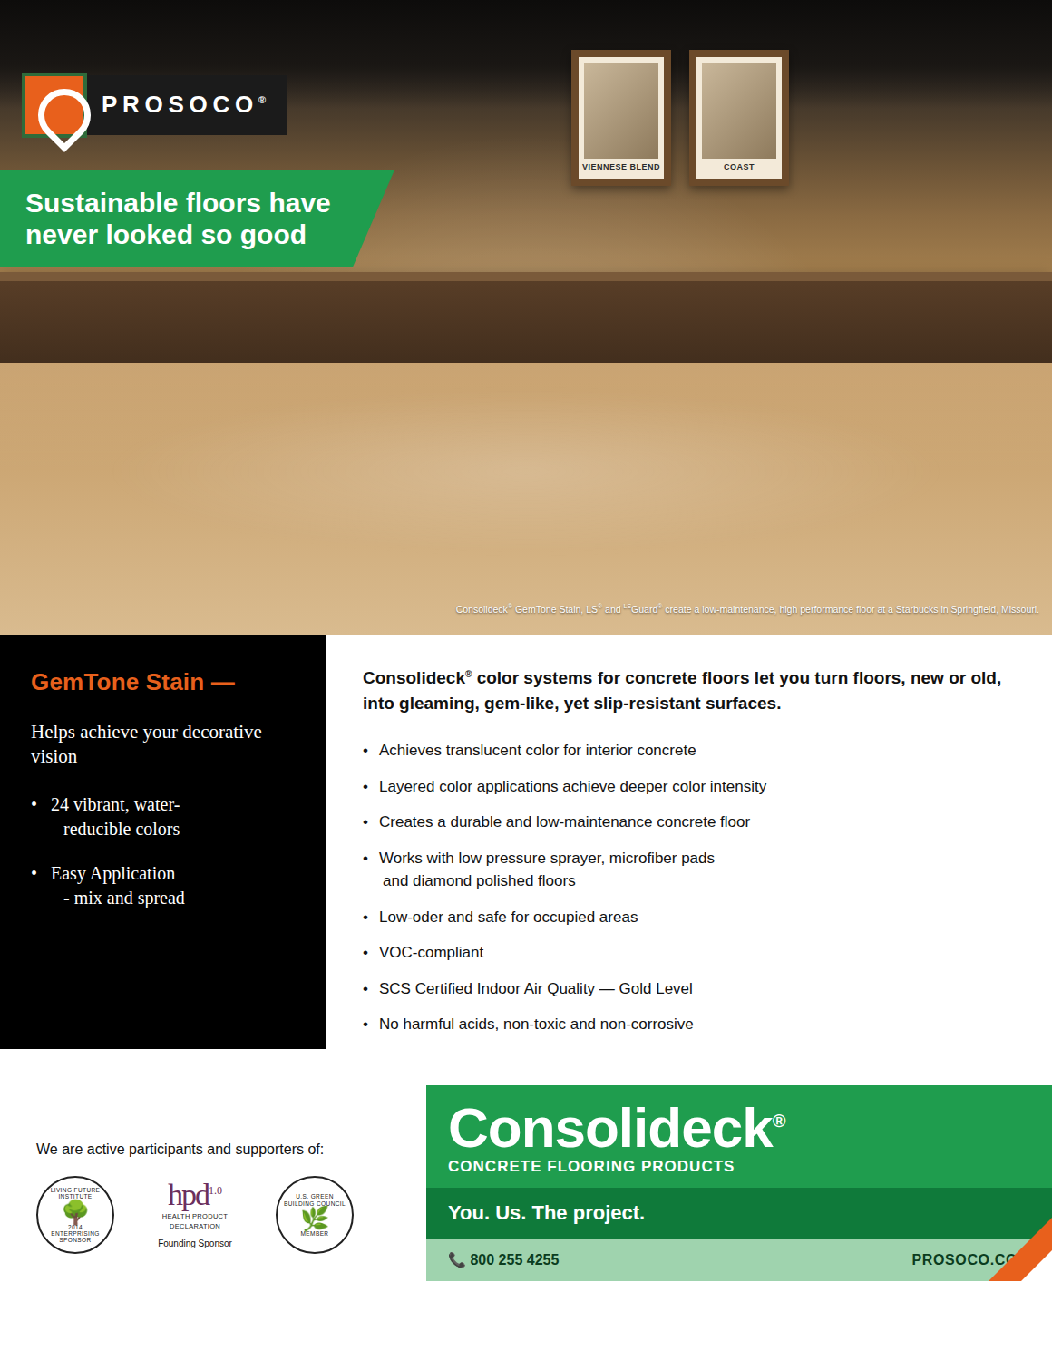Viennese Blend
Coast
PROSOCO®
Sustainable floors have
never looked so good
Consolideck® GemTone Stain, LS® and LSGuard® create a low-maintenance, high performance floor at a Starbucks in Springfield, Missouri.
GemTone Stain —
Helps achieve your decorative vision
24 vibrant, water-reducible colors
Easy Application- mix and spread
Consolideck® color systems for concrete floors let you turn floors, new or old, into gleaming, gem-like, yet slip-resistant surfaces.
Achieves translucent color for interior concrete
Layered color applications achieve deeper color intensity
Creates a durable and low-maintenance concrete floor
Works with low pressure sprayer, microfiber padsand diamond polished floors
Low-oder and safe for occupied areas
VOC-compliant
SCS Certified Indoor Air Quality — Gold Level
No harmful acids, non-toxic and non-corrosive
We are active participants and supporters of:
Living Future Institute
🌳
2014
Enterprising Sponsor
hpd1.0
Health Product
Declaration
Founding Sponsor
U.S. Green Building Council
🌿
Member
Consolideck®
CONCRETE FLOORING PRODUCTS
You. Us. The project.
📞 800 255 4255 PROSOCO.COM